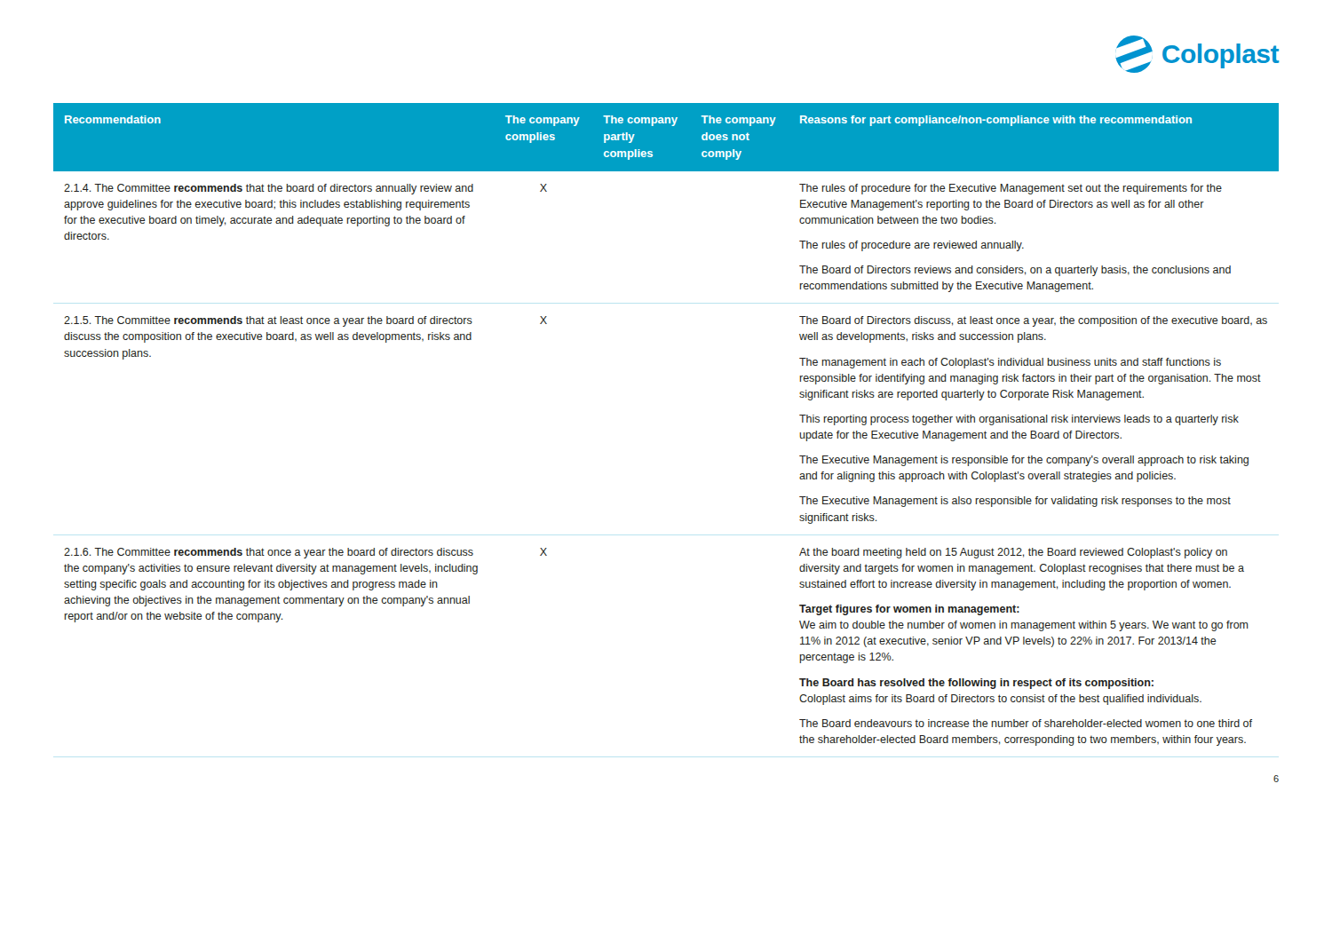Coloplast
| Recommendation | The company complies | The company partly complies | The company does not comply | Reasons for part compliance/non-compliance with the recommendation |
| --- | --- | --- | --- | --- |
| 2.1.4. The Committee recommends that the board of directors annually review and approve guidelines for the executive board; this includes establishing requirements for the executive board on timely, accurate and adequate reporting to the board of directors. | X | | | The rules of procedure for the Executive Management set out the requirements for the Executive Management's reporting to the Board of Directors as well as for all other communication between the two bodies. The rules of procedure are reviewed annually. The Board of Directors reviews and considers, on a quarterly basis, the conclusions and recommendations submitted by the Executive Management. |
| 2.1.5. The Committee recommends that at least once a year the board of directors discuss the composition of the executive board, as well as developments, risks and succession plans. | X | | | The Board of Directors discuss, at least once a year, the composition of the executive board, as well as developments, risks and succession plans. The management in each of Coloplast's individual business units and staff functions is responsible for identifying and managing risk factors in their part of the organisation. The most significant risks are reported quarterly to Corporate Risk Management. This reporting process together with organisational risk interviews leads to a quarterly risk update for the Executive Management and the Board of Directors. The Executive Management is responsible for the company's overall approach to risk taking and for aligning this approach with Coloplast's overall strategies and policies. The Executive Management is also responsible for validating risk responses to the most significant risks. |
| 2.1.6. The Committee recommends that once a year the board of directors discuss the company's activities to ensure relevant diversity at management levels, including setting specific goals and accounting for its objectives and progress made in achieving the objectives in the management commentary on the company's annual report and/or on the website of the company. | X | | | At the board meeting held on 15 August 2012, the Board reviewed Coloplast's policy on diversity and targets for women in management. Coloplast recognises that there must be a sustained effort to increase diversity in management, including the proportion of women. Target figures for women in management: We aim to double the number of women in management within 5 years. We want to go from 11% in 2012 (at executive, senior VP and VP levels) to 22% in 2017. For 2013/14 the percentage is 12%. The Board has resolved the following in respect of its composition: Coloplast aims for its Board of Directors to consist of the best qualified individuals. The Board endeavours to increase the number of shareholder-elected women to one third of the shareholder-elected Board members, corresponding to two members, within four years. |
6